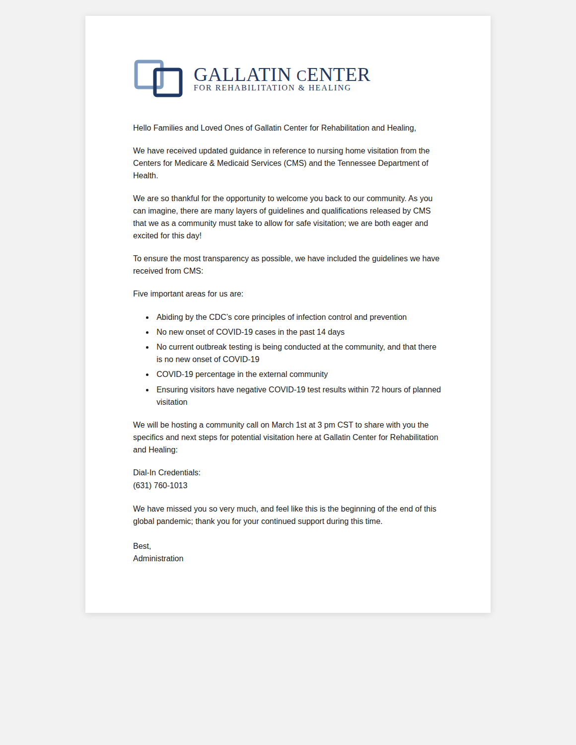Gallatin Center for Rehabilitation & Healing
Hello Families and Loved Ones of Gallatin Center for Rehabilitation and Healing,
We have received updated guidance in reference to nursing home visitation from the Centers for Medicare & Medicaid Services (CMS) and the Tennessee Department of Health.
We are so thankful for the opportunity to welcome you back to our community. As you can imagine, there are many layers of guidelines and qualifications released by CMS that we as a community must take to allow for safe visitation; we are both eager and excited for this day!
To ensure the most transparency as possible, we have included the guidelines we have received from CMS:
Five important areas for us are:
Abiding by the CDC’s core principles of infection control and prevention
No new onset of COVID-19 cases in the past 14 days
No current outbreak testing is being conducted at the community, and that there is no new onset of COVID-19
COVID-19 percentage in the external community
Ensuring visitors have negative COVID-19 test results within 72 hours of planned visitation
We will be hosting a community call on March 1st at 3 pm CST to share with you the specifics and next steps for potential visitation here at Gallatin Center for Rehabilitation and Healing:
Dial-In Credentials:
(631) 760-1013
We have missed you so very much, and feel like this is the beginning of the end of this global pandemic; thank you for your continued support during this time.
Best,
Administration